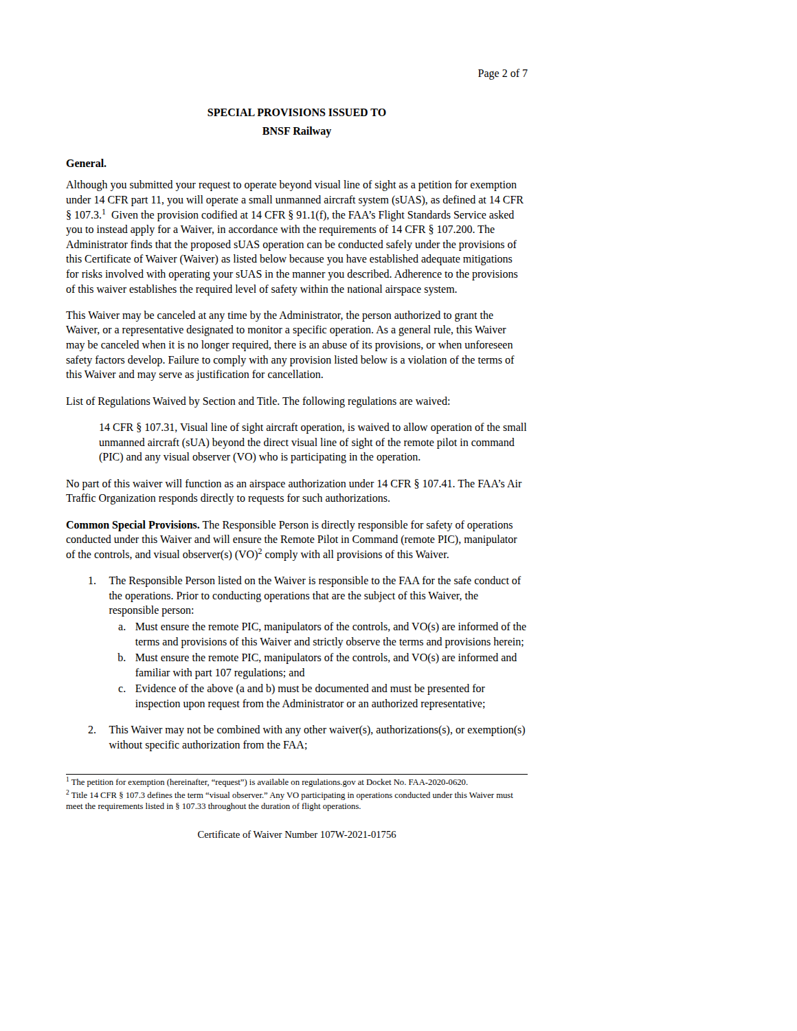Page 2 of 7
SPECIAL PROVISIONS ISSUED TO
BNSF Railway
General.
Although you submitted your request to operate beyond visual line of sight as a petition for exemption under 14 CFR part 11, you will operate a small unmanned aircraft system (sUAS), as defined at 14 CFR § 107.3.1 Given the provision codified at 14 CFR § 91.1(f), the FAA’s Flight Standards Service asked you to instead apply for a Waiver, in accordance with the requirements of 14 CFR § 107.200. The Administrator finds that the proposed sUAS operation can be conducted safely under the provisions of this Certificate of Waiver (Waiver) as listed below because you have established adequate mitigations for risks involved with operating your sUAS in the manner you described. Adherence to the provisions of this waiver establishes the required level of safety within the national airspace system.
This Waiver may be canceled at any time by the Administrator, the person authorized to grant the Waiver, or a representative designated to monitor a specific operation. As a general rule, this Waiver may be canceled when it is no longer required, there is an abuse of its provisions, or when unforeseen safety factors develop. Failure to comply with any provision listed below is a violation of the terms of this Waiver and may serve as justification for cancellation.
List of Regulations Waived by Section and Title. The following regulations are waived:
14 CFR § 107.31, Visual line of sight aircraft operation, is waived to allow operation of the small unmanned aircraft (sUA) beyond the direct visual line of sight of the remote pilot in command (PIC) and any visual observer (VO) who is participating in the operation.
No part of this waiver will function as an airspace authorization under 14 CFR § 107.41. The FAA’s Air Traffic Organization responds directly to requests for such authorizations.
Common Special Provisions. The Responsible Person is directly responsible for safety of operations conducted under this Waiver and will ensure the Remote Pilot in Command (remote PIC), manipulator of the controls, and visual observer(s) (VO)2 comply with all provisions of this Waiver.
The Responsible Person listed on the Waiver is responsible to the FAA for the safe conduct of the operations. Prior to conducting operations that are the subject of this Waiver, the responsible person:
Must ensure the remote PIC, manipulators of the controls, and VO(s) are informed of the terms and provisions of this Waiver and strictly observe the terms and provisions herein;
Must ensure the remote PIC, manipulators of the controls, and VO(s) are informed and familiar with part 107 regulations; and
Evidence of the above (a and b) must be documented and must be presented for inspection upon request from the Administrator or an authorized representative;
This Waiver may not be combined with any other waiver(s), authorizations(s), or exemption(s) without specific authorization from the FAA;
1 The petition for exemption (hereinafter, “request”) is available on regulations.gov at Docket No. FAA-2020-0620.
2 Title 14 CFR § 107.3 defines the term “visual observer.” Any VO participating in operations conducted under this Waiver must meet the requirements listed in § 107.33 throughout the duration of flight operations.
Certificate of Waiver Number 107W-2021-01756